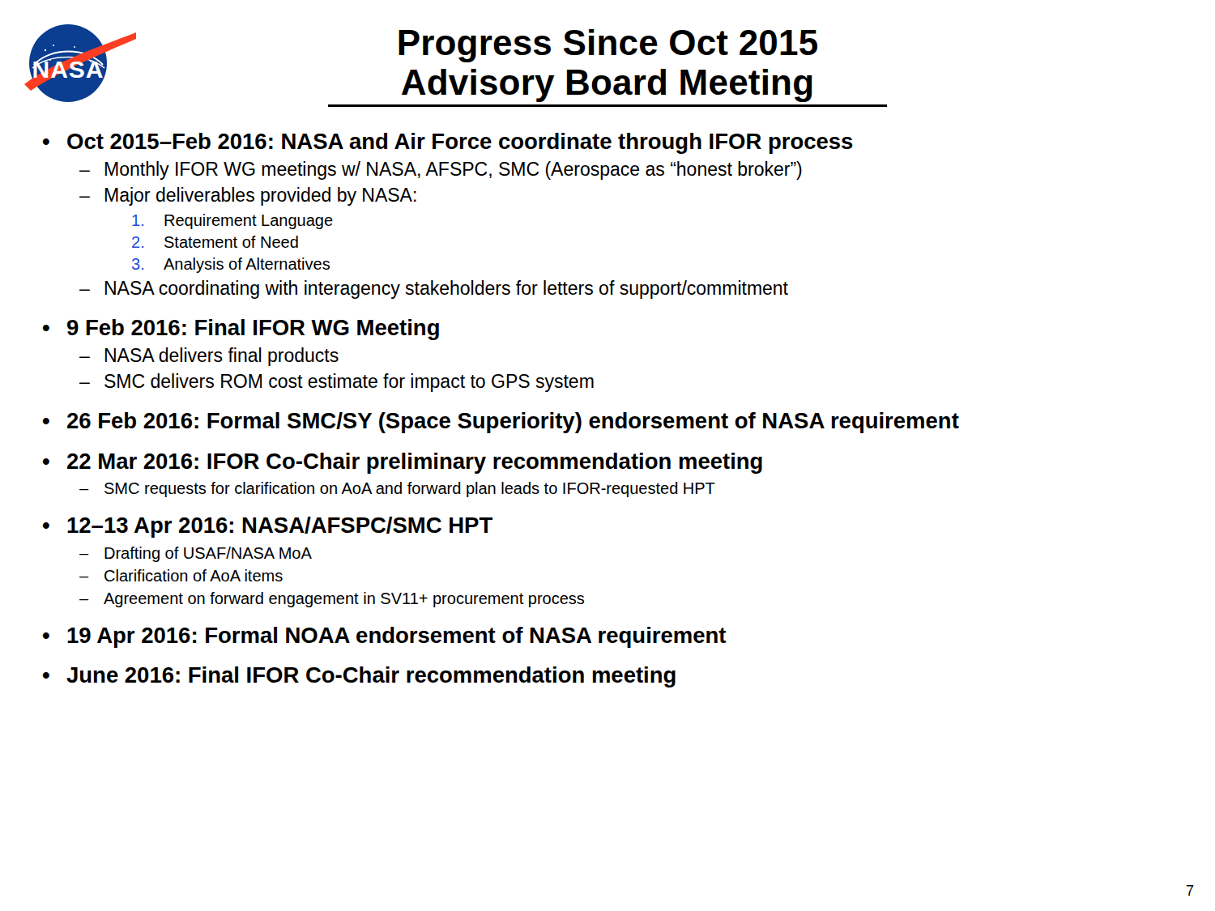NASA
Progress Since Oct 2015
Advisory Board Meeting
Oct 2015–Feb 2016: NASA and Air Force coordinate through IFOR process
Monthly IFOR WG meetings w/ NASA, AFSPC, SMC (Aerospace as “honest broker”)
Major deliverables provided by NASA:
Requirement Language
Statement of Need
Analysis of Alternatives
NASA coordinating with interagency stakeholders for letters of support/commitment
9 Feb 2016: Final IFOR WG Meeting
NASA delivers final products
SMC delivers ROM cost estimate for impact to GPS system
26 Feb 2016: Formal SMC/SY (Space Superiority) endorsement of NASA requirement
22 Mar 2016: IFOR Co-Chair preliminary recommendation meeting
SMC requests for clarification on AoA and forward plan leads to IFOR-requested HPT
12–13 Apr 2016: NASA/AFSPC/SMC HPT
Drafting of USAF/NASA MoA
Clarification of AoA items
Agreement on forward engagement in SV11+ procurement process
19 Apr 2016: Formal NOAA endorsement of NASA requirement
June 2016: Final IFOR Co-Chair recommendation meeting
7